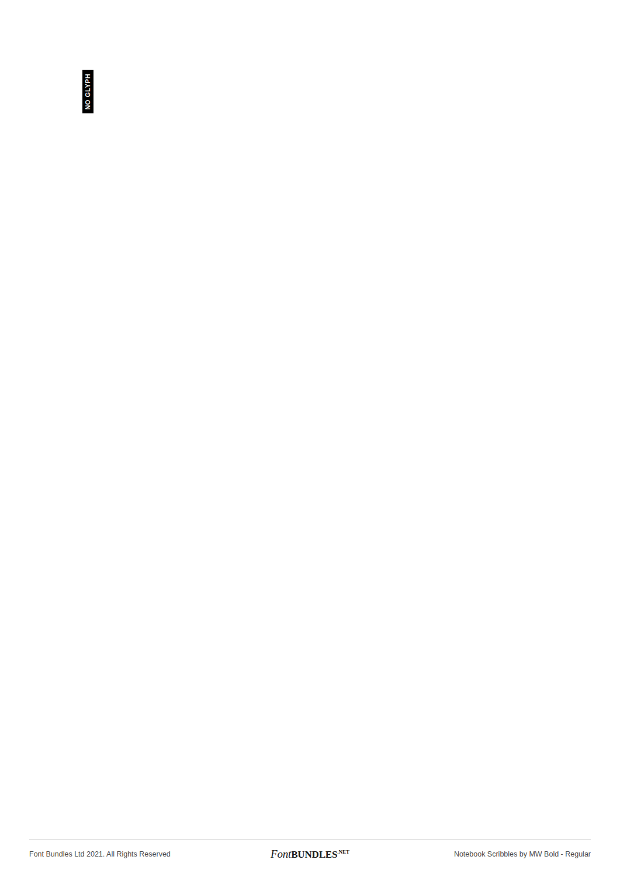No Glyph
Font Bundles Ltd 2021. All Rights Reserved
Font BUNDLES.NET
Notebook Scribbles by MW Bold - Regular